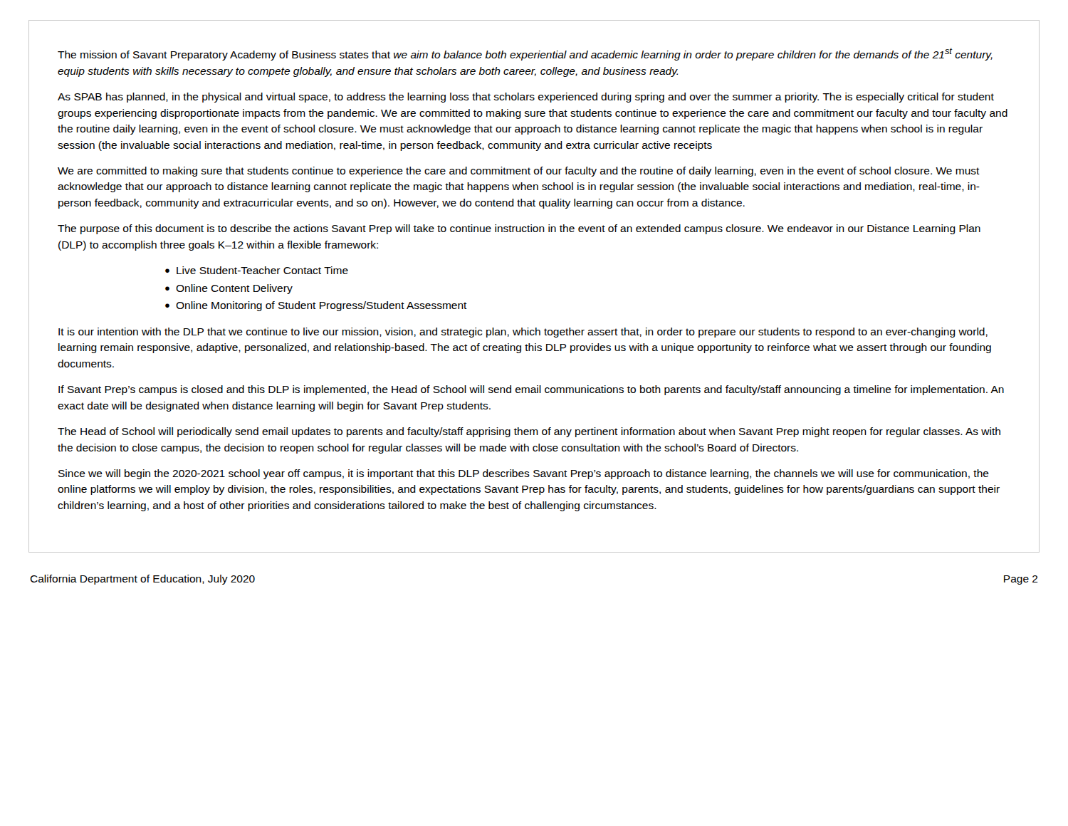The mission of Savant Preparatory Academy of Business states that we aim to balance both experiential and academic learning in order to prepare children for the demands of the 21st century, equip students with skills necessary to compete globally, and ensure that scholars are both career, college, and business ready.
As SPAB has planned, in the physical and virtual space, to address the learning loss that scholars experienced during spring and over the summer a priority. The is especially critical for student groups experiencing disproportionate impacts from the pandemic. We are committed to making sure that students continue to experience the care and commitment our faculty and tour faculty and the routine daily learning, even in the event of school closure. We must acknowledge that our approach to distance learning cannot replicate the magic that happens when school is in regular session (the invaluable social interactions and mediation, real-time, in person feedback, community and extra curricular active receipts
We are committed to making sure that students continue to experience the care and commitment of our faculty and the routine of daily learning, even in the event of school closure. We must acknowledge that our approach to distance learning cannot replicate the magic that happens when school is in regular session (the invaluable social interactions and mediation, real-time, in-person feedback, community and extracurricular events, and so on). However, we do contend that quality learning can occur from a distance.
The purpose of this document is to describe the actions Savant Prep will take to continue instruction in the event of an extended campus closure. We endeavor in our Distance Learning Plan (DLP) to accomplish three goals K–12 within a flexible framework:
Live Student-Teacher Contact Time
Online Content Delivery
Online Monitoring of Student Progress/Student Assessment
It is our intention with the DLP that we continue to live our mission, vision, and strategic plan, which together assert that, in order to prepare our students to respond to an ever-changing world, learning remain responsive, adaptive, personalized, and relationship-based. The act of creating this DLP provides us with a unique opportunity to reinforce what we assert through our founding documents.
If Savant Prep’s campus is closed and this DLP is implemented, the Head of School will send email communications to both parents and faculty/staff announcing a timeline for implementation. An exact date will be designated when distance learning will begin for Savant Prep students.
The Head of School will periodically send email updates to parents and faculty/staff apprising them of any pertinent information about when Savant Prep might reopen for regular classes. As with the decision to close campus, the decision to reopen school for regular classes will be made with close consultation with the school’s Board of Directors.
Since we will begin the 2020-2021 school year off campus, it is important that this DLP describes Savant Prep’s approach to distance learning, the channels we will use for communication, the online platforms we will employ by division, the roles, responsibilities, and expectations Savant Prep has for faculty, parents, and students, guidelines for how parents/guardians can support their children’s learning, and a host of other priorities and considerations tailored to make the best of challenging circumstances.
California Department of Education, July 2020 Page 2